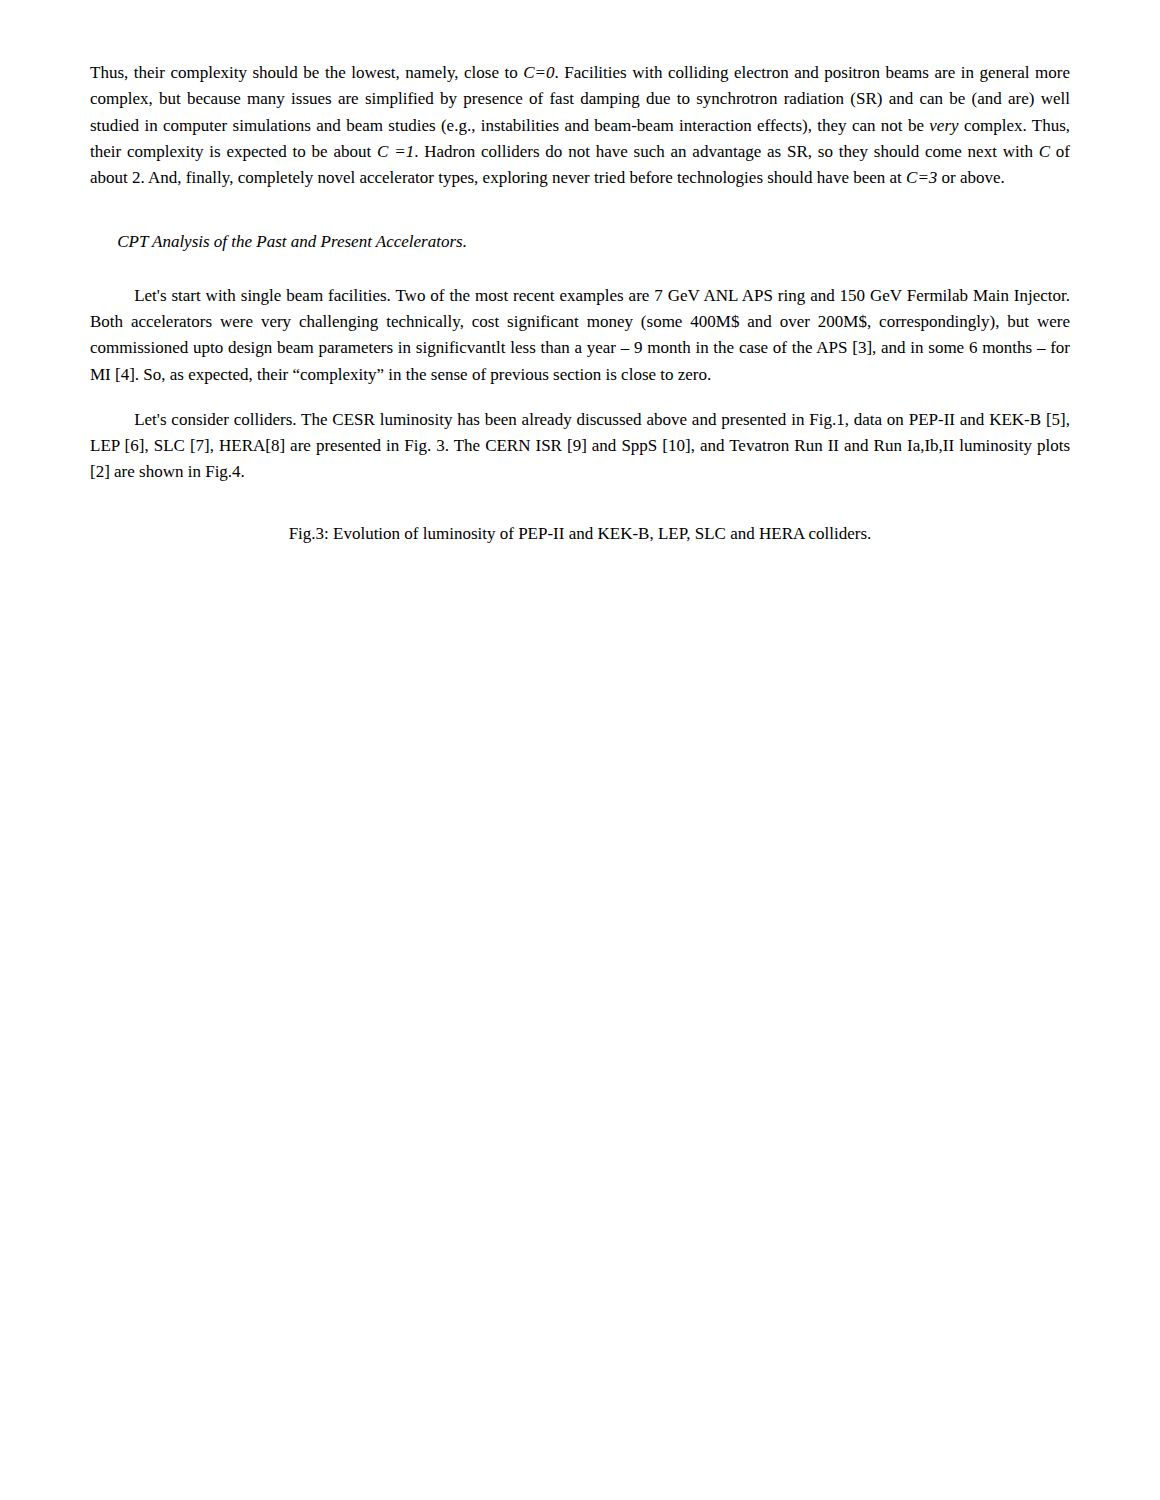Thus, their complexity should be the lowest, namely, close to C=0. Facilities with colliding electron and positron beams are in general more complex, but because many issues are simplified by presence of fast damping due to synchrotron radiation (SR) and can be (and are) well studied in computer simulations and beam studies (e.g., instabilities and beam-beam interaction effects), they can not be very complex. Thus, their complexity is expected to be about C =1. Hadron colliders do not have such an advantage as SR, so they should come next with C of about 2. And, finally, completely novel accelerator types, exploring never tried before technologies should have been at C=3 or above.
CPT Analysis of the Past and Present Accelerators.
Let's start with single beam facilities. Two of the most recent examples are 7 GeV ANL APS ring and 150 GeV Fermilab Main Injector. Both accelerators were very challenging technically, cost significant money (some 400M$ and over 200M$, correspondingly), but were commissioned upto design beam parameters in significvantlt less than a year – 9 month in the case of the APS [3], and in some 6 months – for MI [4]. So, as expected, their “complexity” in the sense of previous section is close to zero.
Let's consider colliders. The CESR luminosity has been already discussed above and presented in Fig.1, data on PEP-II and KEK-B [5], LEP [6], SLC [7], HERA[8] are presented in Fig. 3. The CERN ISR [9] and SppS [10], and Tevatron Run II and Run Ia,Ib,II luminosity plots [2] are shown in Fig.4.
Fig.3: Evolution of luminosity of PEP-II and KEK-B, LEP, SLC and HERA colliders.